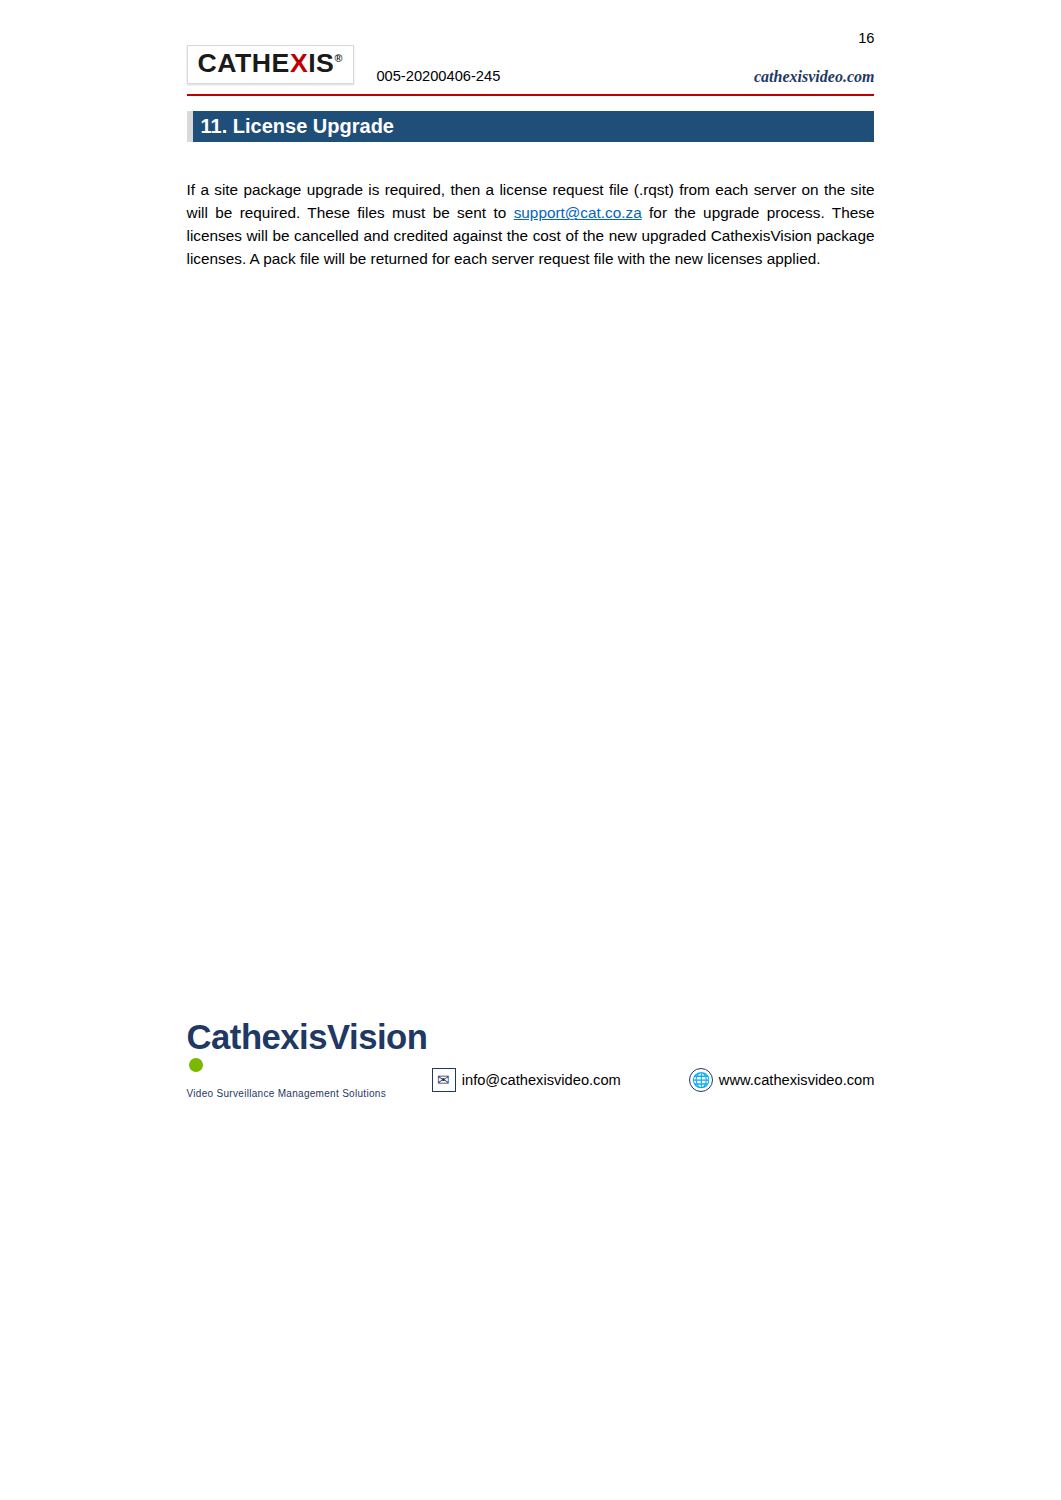16
CATHEXIS®
005-20200406-245
cathexisvideo.com
11. License Upgrade
If a site package upgrade is required, then a license request file (.rqst) from each server on the site will be required. These files must be sent to support@cat.co.za for the upgrade process. These licenses will be cancelled and credited against the cost of the new upgraded CathexisVision package licenses. A pack file will be returned for each server request file with the new licenses applied.
CathexisVision
Video Surveillance Management Solutions
✉ info@cathexisvideo.com
🌐 www.cathexisvideo.com